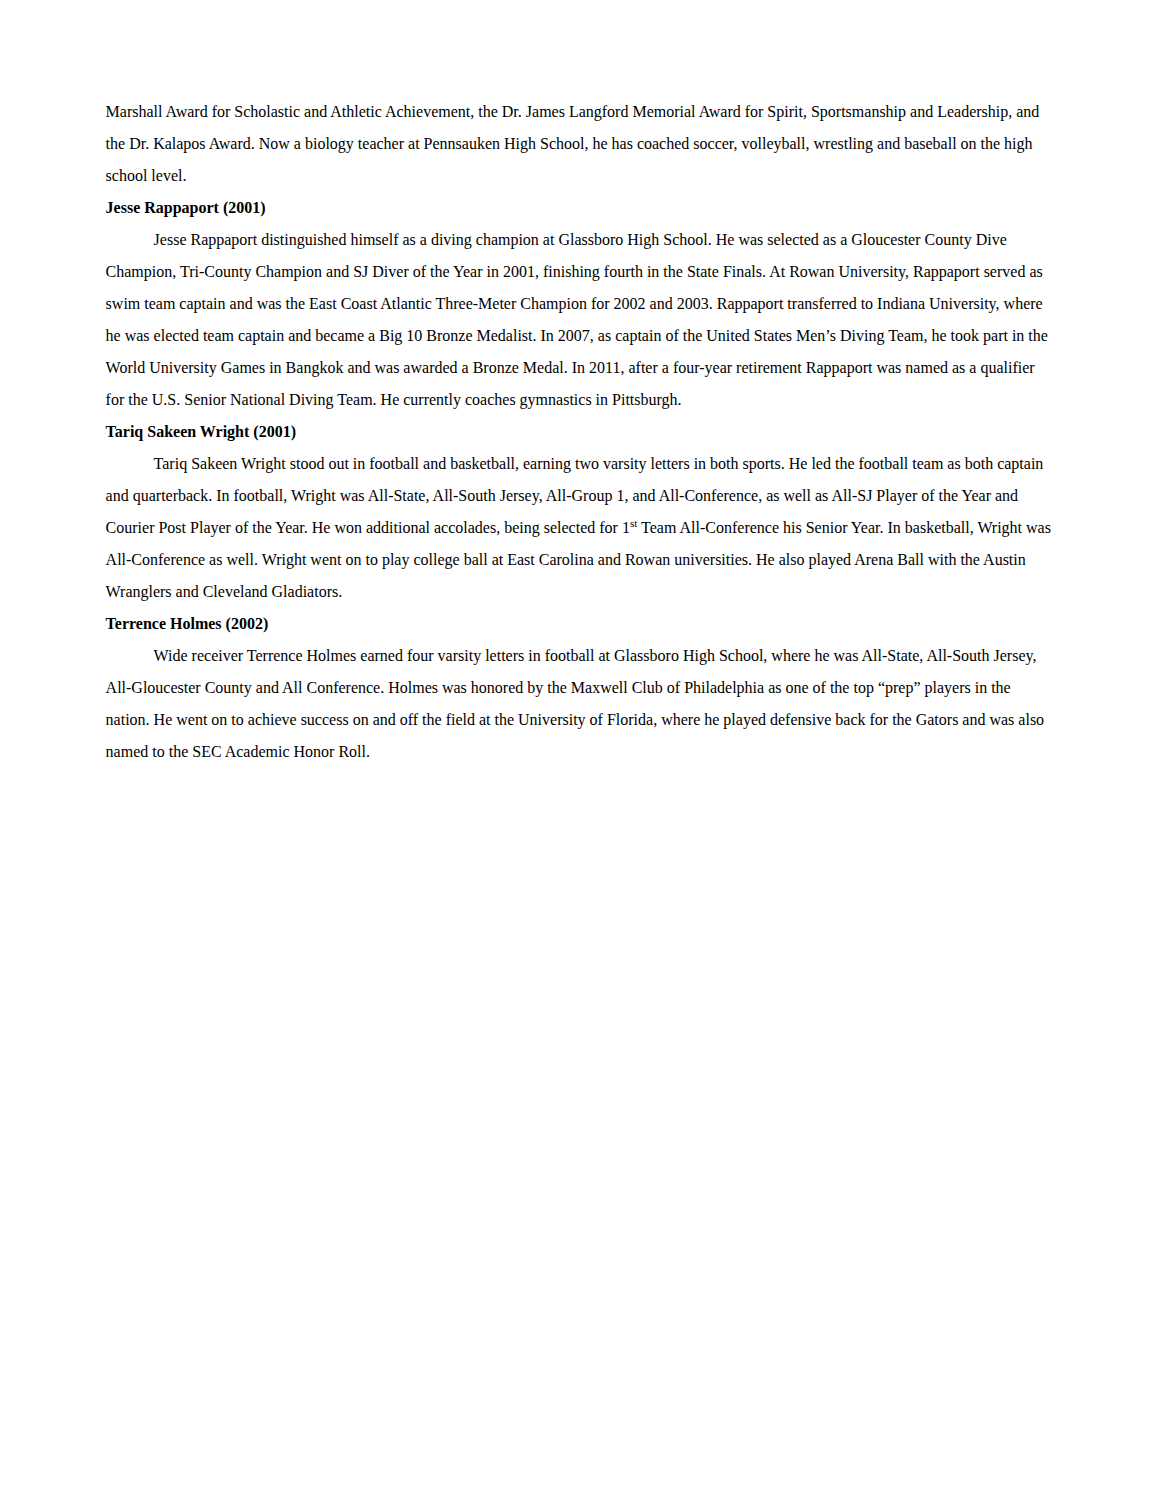Marshall Award for Scholastic and Athletic Achievement, the Dr. James Langford Memorial Award for Spirit, Sportsmanship and Leadership, and the Dr. Kalapos Award. Now a biology teacher at Pennsauken High School, he has coached soccer, volleyball, wrestling and baseball on the high school level.
Jesse Rappaport (2001)
Jesse Rappaport distinguished himself as a diving champion at Glassboro High School. He was selected as a Gloucester County Dive Champion, Tri-County Champion and SJ Diver of the Year in 2001, finishing fourth in the State Finals. At Rowan University, Rappaport served as swim team captain and was the East Coast Atlantic Three-Meter Champion for 2002 and 2003. Rappaport transferred to Indiana University, where he was elected team captain and became a Big 10 Bronze Medalist. In 2007, as captain of the United States Men’s Diving Team, he took part in the World University Games in Bangkok and was awarded a Bronze Medal. In 2011, after a four-year retirement Rappaport was named as a qualifier for the U.S. Senior National Diving Team. He currently coaches gymnastics in Pittsburgh.
Tariq Sakeen Wright (2001)
Tariq Sakeen Wright stood out in football and basketball, earning two varsity letters in both sports. He led the football team as both captain and quarterback. In football, Wright was All-State, All-South Jersey, All-Group 1, and All-Conference, as well as All-SJ Player of the Year and Courier Post Player of the Year. He won additional accolades, being selected for 1st Team All-Conference his Senior Year. In basketball, Wright was All-Conference as well. Wright went on to play college ball at East Carolina and Rowan universities. He also played Arena Ball with the Austin Wranglers and Cleveland Gladiators.
Terrence Holmes (2002)
Wide receiver Terrence Holmes earned four varsity letters in football at Glassboro High School, where he was All-State, All-South Jersey, All-Gloucester County and All Conference. Holmes was honored by the Maxwell Club of Philadelphia as one of the top “prep” players in the nation. He went on to achieve success on and off the field at the University of Florida, where he played defensive back for the Gators and was also named to the SEC Academic Honor Roll.